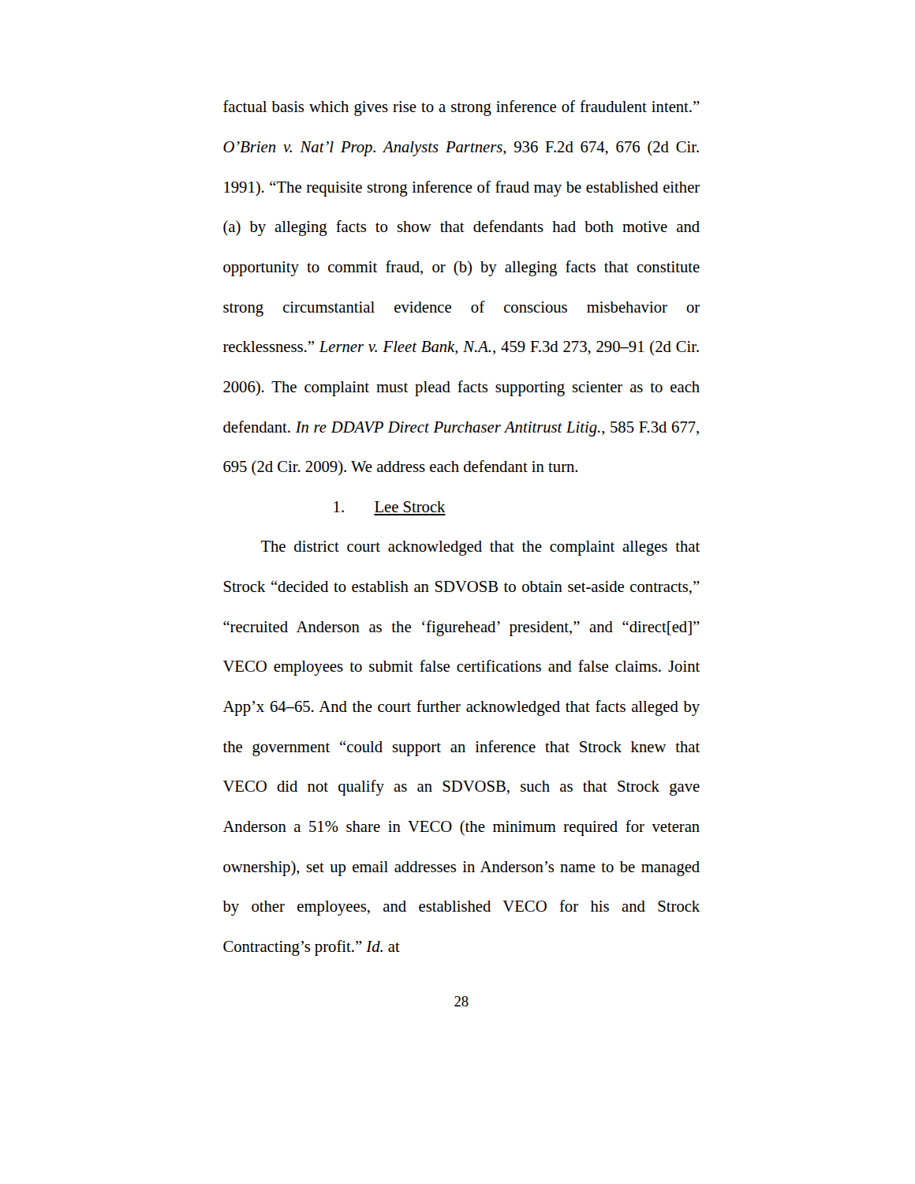factual basis which gives rise to a strong inference of fraudulent intent.” O’Brien v. Nat’l Prop. Analysts Partners, 936 F.2d 674, 676 (2d Cir. 1991). “The requisite strong inference of fraud may be established either (a) by alleging facts to show that defendants had both motive and opportunity to commit fraud, or (b) by alleging facts that constitute strong circumstantial evidence of conscious misbehavior or recklessness.” Lerner v. Fleet Bank, N.A., 459 F.3d 273, 290–91 (2d Cir. 2006). The complaint must plead facts supporting scienter as to each defendant. In re DDAVP Direct Purchaser Antitrust Litig., 585 F.3d 677, 695 (2d Cir. 2009). We address each defendant in turn.
1. Lee Strock
The district court acknowledged that the complaint alleges that Strock “decided to establish an SDVOSB to obtain set-aside contracts,” “recruited Anderson as the ‘figurehead’ president,” and “direct[ed]” VECO employees to submit false certifications and false claims. Joint App’x 64–65. And the court further acknowledged that facts alleged by the government “could support an inference that Strock knew that VECO did not qualify as an SDVOSB, such as that Strock gave Anderson a 51% share in VECO (the minimum required for veteran ownership), set up email addresses in Anderson’s name to be managed by other employees, and established VECO for his and Strock Contracting’s profit.” Id. at
28